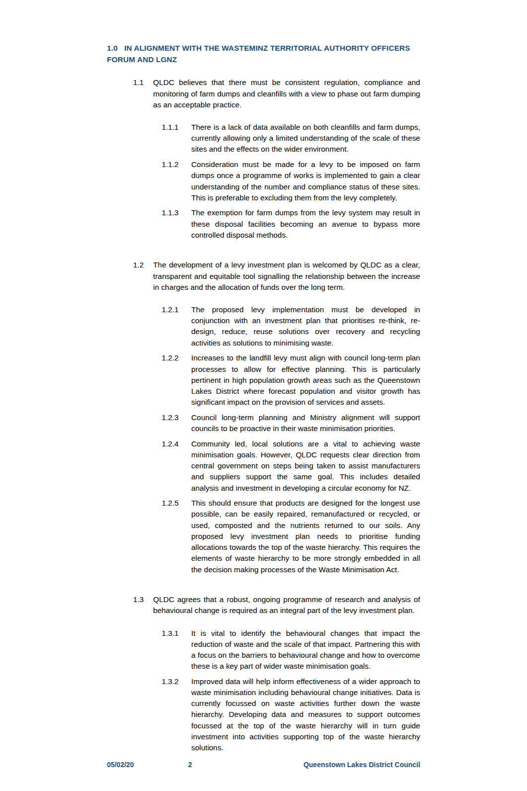1.0 In alignment with the WasteMINZ Territorial Authority Officers Forum and LGNZ
1.1
QLDC believes that there must be consistent regulation, compliance and monitoring of farm dumps and cleanfills with a view to phase out farm dumping as an acceptable practice.
1.1.1
There is a lack of data available on both cleanfills and farm dumps, currently allowing only a limited understanding of the scale of these sites and the effects on the wider environment.
1.1.2
Consideration must be made for a levy to be imposed on farm dumps once a programme of works is implemented to gain a clear understanding of the number and compliance status of these sites. This is preferable to excluding them from the levy completely.
1.1.3
The exemption for farm dumps from the levy system may result in these disposal facilities becoming an avenue to bypass more controlled disposal methods.
1.2
The development of a levy investment plan is welcomed by QLDC as a clear, transparent and equitable tool signalling the relationship between the increase in charges and the allocation of funds over the long term.
1.2.1
The proposed levy implementation must be developed in conjunction with an investment plan that prioritises re-think, re-design, reduce, reuse solutions over recovery and recycling activities as solutions to minimising waste.
1.2.2
Increases to the landfill levy must align with council long-term plan processes to allow for effective planning. This is particularly pertinent in high population growth areas such as the Queenstown Lakes District where forecast population and visitor growth has significant impact on the provision of services and assets.
1.2.3
Council long-term planning and Ministry alignment will support councils to be proactive in their waste minimisation priorities.
1.2.4
Community led, local solutions are a vital to achieving waste minimisation goals. However, QLDC requests clear direction from central government on steps being taken to assist manufacturers and suppliers support the same goal. This includes detailed analysis and investment in developing a circular economy for NZ.
1.2.5
This should ensure that products are designed for the longest use possible, can be easily repaired, remanufactured or recycled, or used, composted and the nutrients returned to our soils. Any proposed levy investment plan needs to prioritise funding allocations towards the top of the waste hierarchy. This requires the elements of waste hierarchy to be more strongly embedded in all the decision making processes of the Waste Minimisation Act.
1.3
QLDC agrees that a robust, ongoing programme of research and analysis of behavioural change is required as an integral part of the levy investment plan.
1.3.1
It is vital to identify the behavioural changes that impact the reduction of waste and the scale of that impact. Partnering this with a focus on the barriers to behavioural change and how to overcome these is a key part of wider waste minimisation goals.
1.3.2
Improved data will help inform effectiveness of a wider approach to waste minimisation including behavioural change initiatives. Data is currently focussed on waste activities further down the waste hierarchy. Developing data and measures to support outcomes focussed at the top of the waste hierarchy will in turn guide investment into activities supporting top of the waste hierarchy solutions.
05/02/20 2 Queenstown Lakes District Council